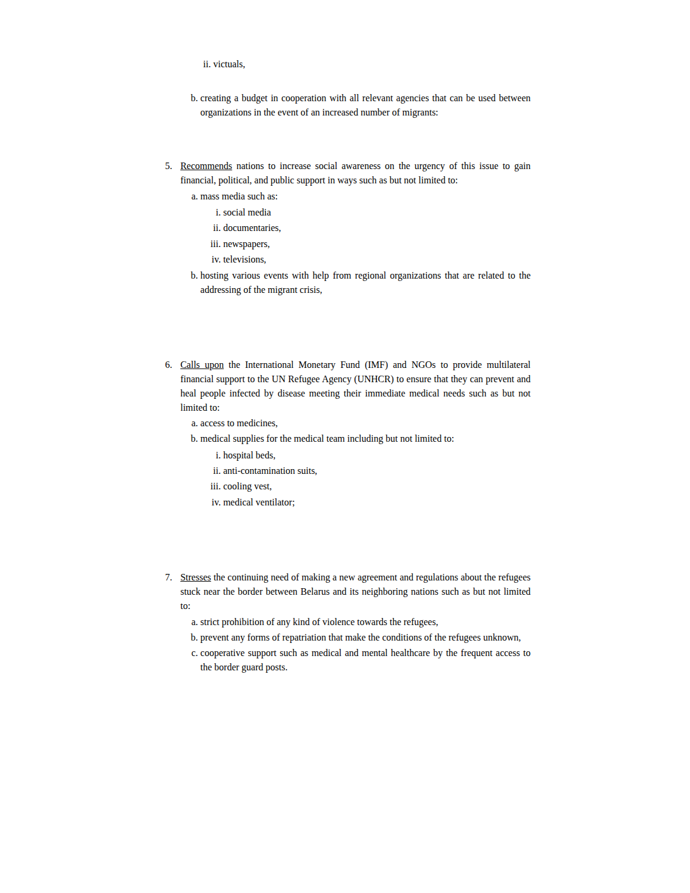ii. victuals,
creating a budget in cooperation with all relevant agencies that can be used between organizations in the event of an increased number of migrants:
5.
Recommends nations to increase social awareness on the urgency of this issue to gain financial, political, and public support in ways such as but not limited to:
mass media such as:
social media
documentaries,
newspapers,
televisions,
hosting various events with help from regional organizations that are related to the addressing of the migrant crisis,
6.
Calls upon the International Monetary Fund (IMF) and NGOs to provide multilateral financial support to the UN Refugee Agency (UNHCR) to ensure that they can prevent and heal people infected by disease meeting their immediate medical needs such as but not limited to:
access to medicines,
medical supplies for the medical team including but not limited to:
hospital beds,
anti-contamination suits,
cooling vest,
medical ventilator;
7.
Stresses the continuing need of making a new agreement and regulations about the refugees stuck near the border between Belarus and its neighboring nations such as but not limited to:
strict prohibition of any kind of violence towards the refugees,
prevent any forms of repatriation that make the conditions of the refugees unknown,
cooperative support such as medical and mental healthcare by the frequent access to the border guard posts.